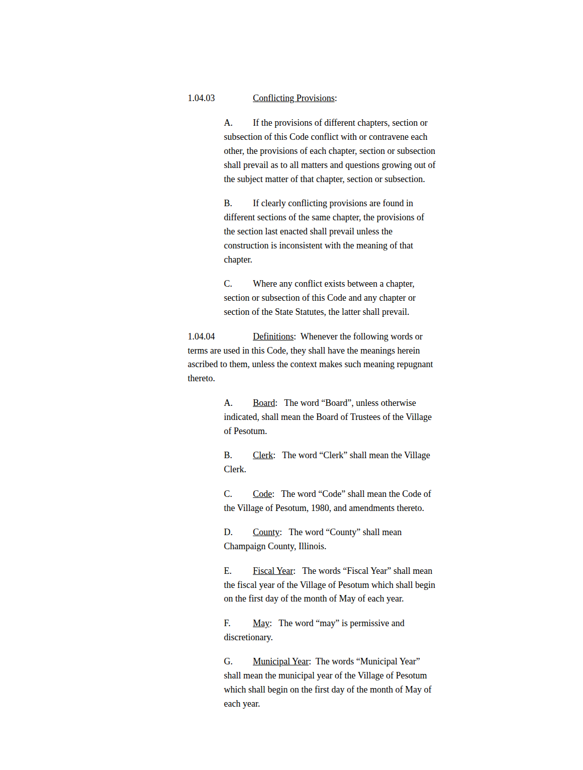1.04.03 Conflicting Provisions:
A. If the provisions of different chapters, section or subsection of this Code conflict with or contravene each other, the provisions of each chapter, section or subsection shall prevail as to all matters and questions growing out of the subject matter of that chapter, section or subsection.
B. If clearly conflicting provisions are found in different sections of the same chapter, the provisions of the section last enacted shall prevail unless the construction is inconsistent with the meaning of that chapter.
C. Where any conflict exists between a chapter, section or subsection of this Code and any chapter or section of the State Statutes, the latter shall prevail.
1.04.04 Definitions: Whenever the following words or terms are used in this Code, they shall have the meanings herein ascribed to them, unless the context makes such meaning repugnant thereto.
A. Board: The word “Board”, unless otherwise indicated, shall mean the Board of Trustees of the Village of Pesotum.
B. Clerk: The word “Clerk” shall mean the Village Clerk.
C. Code: The word “Code” shall mean the Code of the Village of Pesotum, 1980, and amendments thereto.
D. County: The word “County” shall mean Champaign County, Illinois.
E. Fiscal Year: The words “Fiscal Year” shall mean the fiscal year of the Village of Pesotum which shall begin on the first day of the month of May of each year.
F. May: The word “may” is permissive and discretionary.
G. Municipal Year: The words “Municipal Year” shall mean the municipal year of the Village of Pesotum which shall begin on the first day of the month of May of each year.